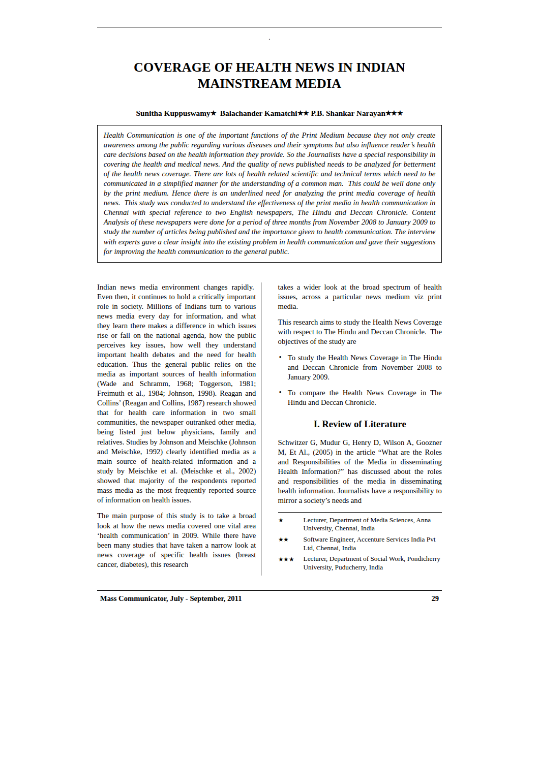.
COVERAGE OF HEALTH NEWS IN INDIAN
MAINSTREAM MEDIA
Sunitha Kuppuswamy★ Balachander Kamatchi★★ P.B. Shankar Narayan★★★
Health Communication is one of the important functions of the Print Medium because they not only create awareness among the public regarding various diseases and their symptoms but also influence reader’s health care decisions based on the health information they provide. So the Journalists have a special responsibility in covering the health and medical news. And the quality of news published needs to be analyzed for betterment of the health news coverage. There are lots of health related scientific and technical terms which need to be communicated in a simplified manner for the understanding of a common man. This could be well done only by the print medium. Hence there is an underlined need for analyzing the print media coverage of health news. This study was conducted to understand the effectiveness of the print media in health communication in Chennai with special reference to two English newspapers, The Hindu and Deccan Chronicle. Content Analysis of these newspapers were done for a period of three months from November 2008 to January 2009 to study the number of articles being published and the importance given to health communication. The interview with experts gave a clear insight into the existing problem in health communication and gave their suggestions for improving the health communication to the general public.
Indian news media environment changes rapidly. Even then, it continues to hold a critically important role in society. Millions of Indians turn to various news media every day for information, and what they learn there makes a difference in which issues rise or fall on the national agenda, how the public perceives key issues, how well they understand important health debates and the need for health education. Thus the general public relies on the media as important sources of health information (Wade and Schramm, 1968; Toggerson, 1981; Freimuth et al., 1984; Johnson, 1998). Reagan and Collins’ (Reagan and Collins, 1987) research showed that for health care information in two small communities, the newspaper outranked other media, being listed just below physicians, family and relatives. Studies by Johnson and Meischke (Johnson and Meischke, 1992) clearly identified media as a main source of health-related information and a study by Meischke et al. (Meischke et al., 2002) showed that majority of the respondents reported mass media as the most frequently reported source of information on health issues.
The main purpose of this study is to take a broad look at how the news media covered one vital area ‘health communication’ in 2009. While there have been many studies that have taken a narrow look at news coverage of specific health issues (breast cancer, diabetes), this research
takes a wider look at the broad spectrum of health issues, across a particular news medium viz print media.
This research aims to study the Health News Coverage with respect to The Hindu and Deccan Chronicle. The objectives of the study are
To study the Health News Coverage in The Hindu and Deccan Chronicle from November 2008 to January 2009.
To compare the Health News Coverage in The Hindu and Deccan Chronicle.
I. Review of Literature
Schwitzer G, Mudur G, Henry D, Wilson A, Goozner M, Et Al., (2005) in the article “What are the Roles and Responsibilities of the Media in disseminating Health Information?” has discussed about the roles and responsibilities of the media in disseminating health information. Journalists have a responsibility to mirror a society’s needs and
★
Lecturer, Department of Media Sciences, Anna University, Chennai, India
★★
Software Engineer, Accenture Services India Pvt Ltd, Chennai, India
★★★
Lecturer, Department of Social Work, Pondicherry University, Puducherry, India
Mass Communicator, July - September, 2011
29